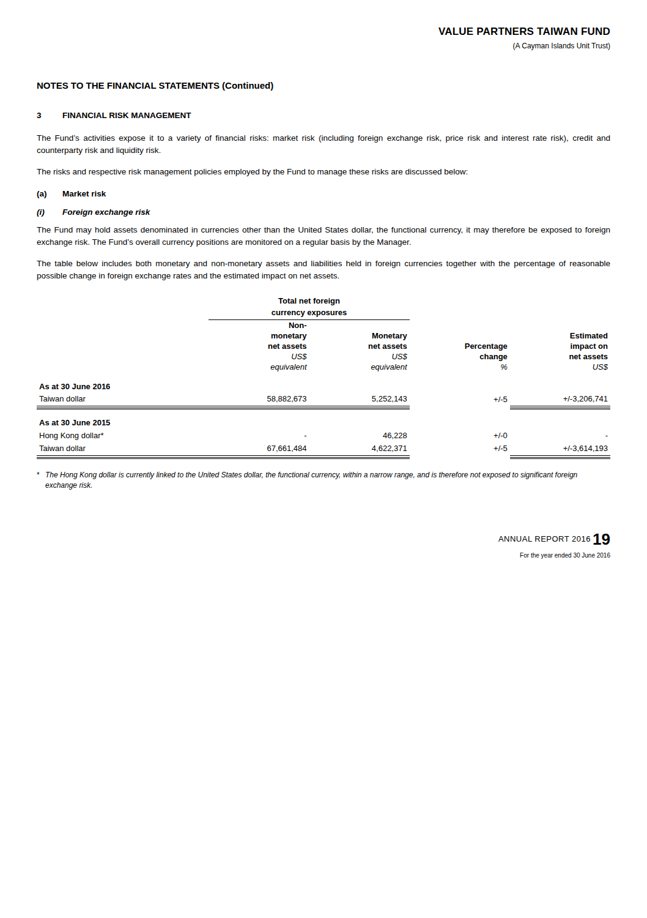VALUE PARTNERS TAIWAN FUND
(A Cayman Islands Unit Trust)
NOTES TO THE FINANCIAL STATEMENTS (Continued)
3
FINANCIAL RISK MANAGEMENT
The Fund’s activities expose it to a variety of financial risks: market risk (including foreign exchange risk, price risk and interest rate risk), credit and counterparty risk and liquidity risk.
The risks and respective risk management policies employed by the Fund to manage these risks are discussed below:
(a)
Market risk
(i)
Foreign exchange risk
The Fund may hold assets denominated in currencies other than the United States dollar, the functional currency, it may therefore be exposed to foreign exchange risk. The Fund’s overall currency positions are monitored on a regular basis by the Manager.
The table below includes both monetary and non-monetary assets and liabilities held in foreign currencies together with the percentage of reasonable possible change in foreign exchange rates and the estimated impact on net assets.
| | Total net foreign currency exposures | | |
| | Non- monetary net assets US$ equivalent | Monetary net assets US$ equivalent | Percentage change % | Estimated impact on net assets US$ |
| As at 30 June 2016 | | | | |
| Taiwan dollar | 58,882,673 | 5,252,143 | +/-5 | +/-3,206,741 |
| As at 30 June 2015 | | | | |
| Hong Kong dollar* | - | 46,228 | +/-0 | - |
| Taiwan dollar | 67,661,484 | 4,622,371 | +/-5 | +/-3,614,193 |
*
The Hong Kong dollar is currently linked to the United States dollar, the functional currency, within a narrow range, and is therefore not exposed to significant foreign exchange risk.
ANNUAL REPORT 2016 19
For the year ended 30 June 2016